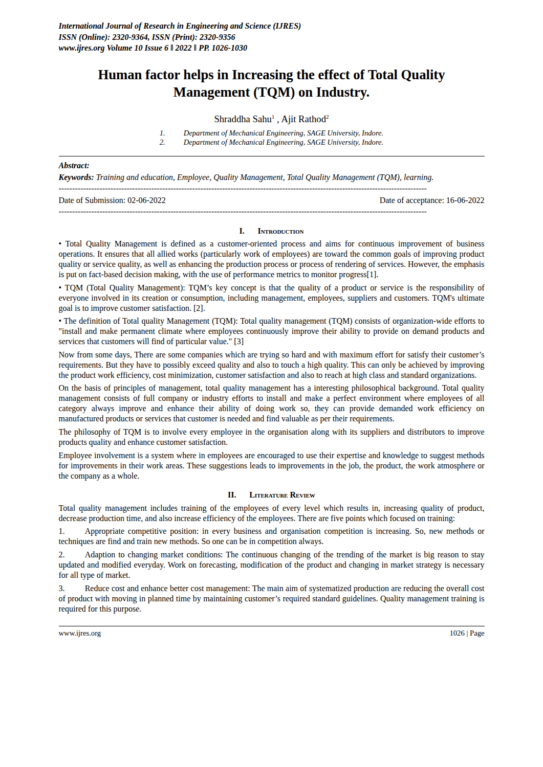International Journal of Research in Engineering and Science (IJRES) ISSN (Online): 2320-9364, ISSN (Print): 2320-9356 www.ijres.org Volume 10 Issue 6 ‖ 2022 ‖ PP. 1026-1030
Human factor helps in Increasing the effect of Total Quality Management (TQM) on Industry.
Shraddha Sahu1 , Ajit Rathod2
Department of Mechanical Engineering, SAGE University, Indore.
Department of Mechanical Engineering, SAGE University, Indore.
Abstract:
Keywords: Training and education, Employee, Quality Management, Total Quality Management (TQM), learning.
---------------------------------------------------------------------------------------------------------------------------------------
Date of Submission: 02-06-2022 Date of acceptance: 16-06-2022
---------------------------------------------------------------------------------------------------------------------------------------
I. Introduction
• Total Quality Management is defined as a customer-oriented process and aims for continuous improvement of business operations. It ensures that all allied works (particularly work of employees) are toward the common goals of improving product quality or service quality, as well as enhancing the production process or process of rendering of services. However, the emphasis is put on fact-based decision making, with the use of performance metrics to monitor progress[1].
• TQM (Total Quality Management): TQM’s key concept is that the quality of a product or service is the responsibility of everyone involved in its creation or consumption, including management, employees, suppliers and customers. TQM's ultimate goal is to improve customer satisfaction. [2].
• The definition of Total quality Management (TQM): Total quality management (TQM) consists of organization-wide efforts to "install and make permanent climate where employees continuously improve their ability to provide on demand products and services that customers will find of particular value." [3]
Now from some days, There are some companies which are trying so hard and with maximum effort for satisfy their customer’s requirements. But they have to possibly exceed quality and also to touch a high quality. This can only be achieved by improving the product work efficiency, cost minimization, customer satisfaction and also to reach at high class and standard organizations.
On the basis of principles of management, total quality management has a interesting philosophical background. Total quality management consists of full company or industry efforts to install and make a perfect environment where employees of all category always improve and enhance their ability of doing work so, they can provide demanded work efficiency on manufactured products or services that customer is needed and find valuable as per their requirements.
The philosophy of TQM is to involve every employee in the organisation along with its suppliers and distributors to improve products quality and enhance customer satisfaction.
Employee involvement is a system where in employees are encouraged to use their expertise and knowledge to suggest methods for improvements in their work areas. These suggestions leads to improvements in the job, the product, the work atmosphere or the company as a whole.
II. Literature Review
Total quality management includes training of the employees of every level which results in, increasing quality of product, decrease production time, and also increase efficiency of the employees. There are five points which focused on training:
Appropriate competitive position: in every business and organisation competition is increasing. So, new methods or techniques are find and train new methods. So one can be in competition always.
Adaption to changing market conditions: The continuous changing of the trending of the market is big reason to stay updated and modified everyday. Work on forecasting, modification of the product and changing in market strategy is necessary for all type of market.
Reduce cost and enhance better cost management: The main aim of systematized production are reducing the overall cost of product with moving in planned time by maintaining customer’s required standard guidelines. Quality management training is required for this purpose.
www.ijres.org 1026 | Page